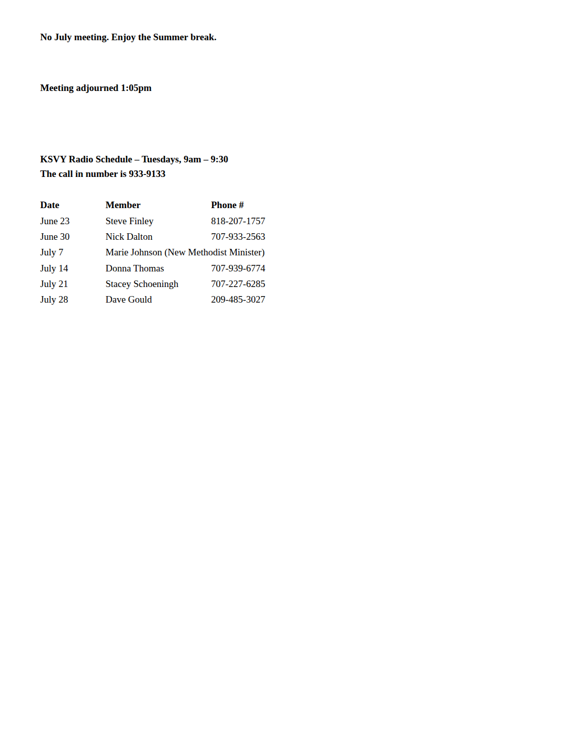No July meeting. Enjoy the Summer break.
Meeting adjourned 1:05pm
KSVY Radio Schedule – Tuesdays, 9am – 9:30
The call in number is 933-9133
| Date | Member | Phone # |
| --- | --- | --- |
| June 23 | Steve Finley | 818-207-1757 |
| June 30 | Nick Dalton | 707-933-2563 |
| July 7 | Marie Johnson (New Methodist Minister) |
| July 14 | Donna Thomas | 707-939-6774 |
| July 21 | Stacey Schoeningh | 707-227-6285 |
| July 28 | Dave Gould | 209-485-3027 |